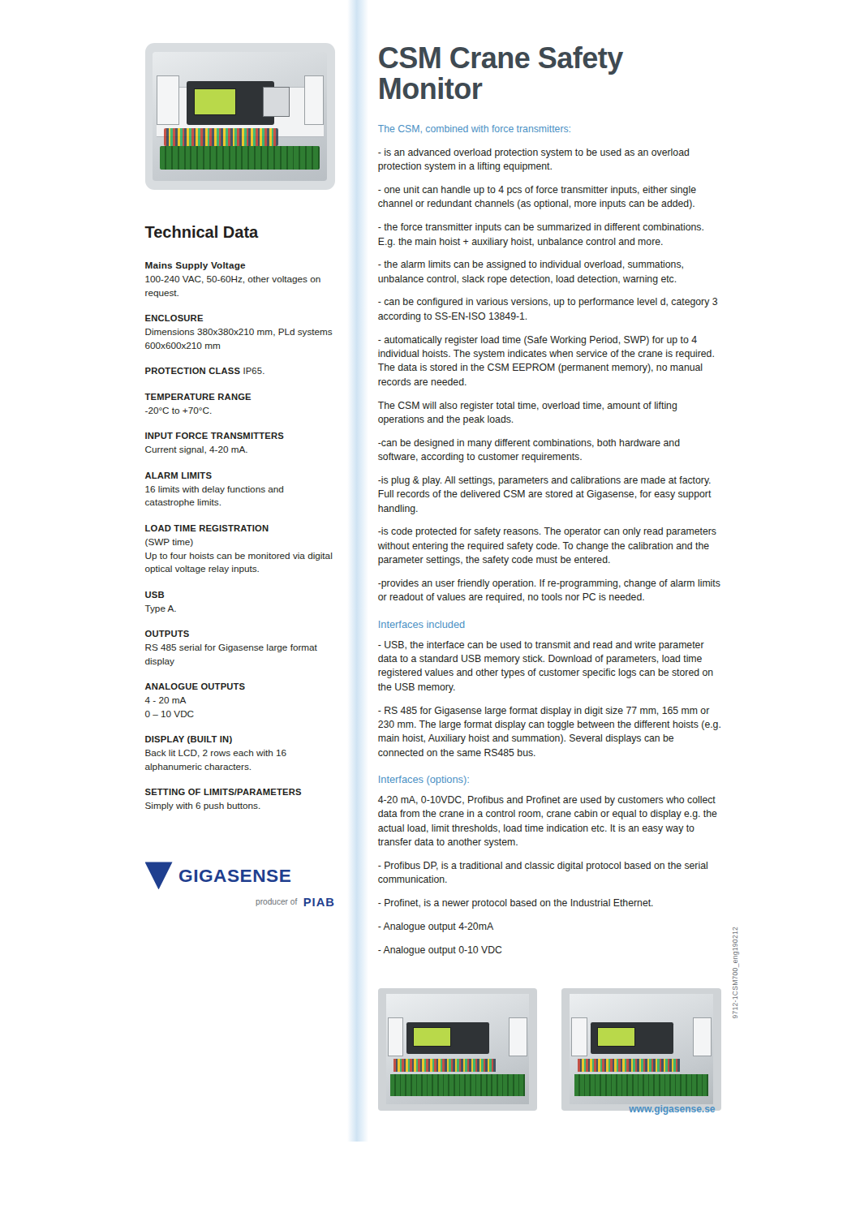Technical Data
Mains Supply Voltage
100-240 VAC, 50-60Hz, other voltages on request.
ENCLOSURE
Dimensions 380x380x210 mm, PLd systems 600x600x210 mm
PROTECTION CLASS IP65.
TEMPERATURE RANGE
-20°C to +70°C.
INPUT FORCE TRANSMITTERS
Current signal, 4-20 mA.
ALARM LIMITS
16 limits with delay functions and catastrophe limits.
LOAD TIME REGISTRATION
(SWP time)
Up to four hoists can be monitored via digital optical voltage relay inputs.
USB
Type A.
OUTPUTS
RS 485 serial for Gigasense large format display
ANALOGUE OUTPUTS
4 - 20 mA
0 – 10 VDC
DISPLAY (BUILT IN)
Back lit LCD, 2 rows each with 16 alphanumeric characters.
SETTING OF LIMITS/PARAMETERS
Simply with 6 push buttons.
GIGASENSE
producer of PIAB
CSM Crane Safety Monitor
The CSM, combined with force transmitters:
- is an advanced overload protection system to be used as an overload protection system in a lifting equipment.
- one unit can handle up to 4 pcs of force transmitter inputs, either single channel or redundant channels (as optional, more inputs can be added).
- the force transmitter inputs can be summarized in different combinations. E.g. the main hoist + auxiliary hoist, unbalance control and more.
- the alarm limits can be assigned to individual overload, summations, unbalance control, slack rope detection, load detection, warning etc.
- can be configured in various versions, up to performance level d, category 3 according to SS-EN-ISO 13849-1.
- automatically register load time (Safe Working Period, SWP) for up to 4 individual hoists. The system indicates when service of the crane is required. The data is stored in the CSM EEPROM (permanent memory), no manual records are needed.
The CSM will also register total time, overload time, amount of lifting operations and the peak loads.
-can be designed in many different combinations, both hardware and software, according to customer requirements.
-is plug & play. All settings, parameters and calibrations are made at factory. Full records of the delivered CSM are stored at Gigasense, for easy support handling.
-is code protected for safety reasons. The operator can only read parameters without entering the required safety code. To change the calibration and the parameter settings, the safety code must be entered.
-provides an user friendly operation. If re-programming, change of alarm limits or readout of values are required, no tools nor PC is needed.
Interfaces included
- USB, the interface can be used to transmit and read and write parameter data to a standard USB memory stick. Download of parameters, load time registered values and other types of customer specific logs can be stored on the USB memory.
- RS 485 for Gigasense large format display in digit size 77 mm, 165 mm or 230 mm. The large format display can toggle between the different hoists (e.g. main hoist, Auxiliary hoist and summation). Several displays can be connected on the same RS485 bus.
Interfaces (options):
4-20 mA, 0-10VDC, Profibus and Profinet are used by customers who collect data from the crane in a control room, crane cabin or equal to display e.g. the actual load, limit thresholds, load time indication etc. It is an easy way to transfer data to another system.
- Profibus DP, is a traditional and classic digital protocol based on the serial communication.
- Profinet, is a newer protocol based on the Industrial Ethernet.
- Analogue output 4-20mA
- Analogue output 0-10 VDC
9712-1CSM700_eng190212
www.gigasense.se